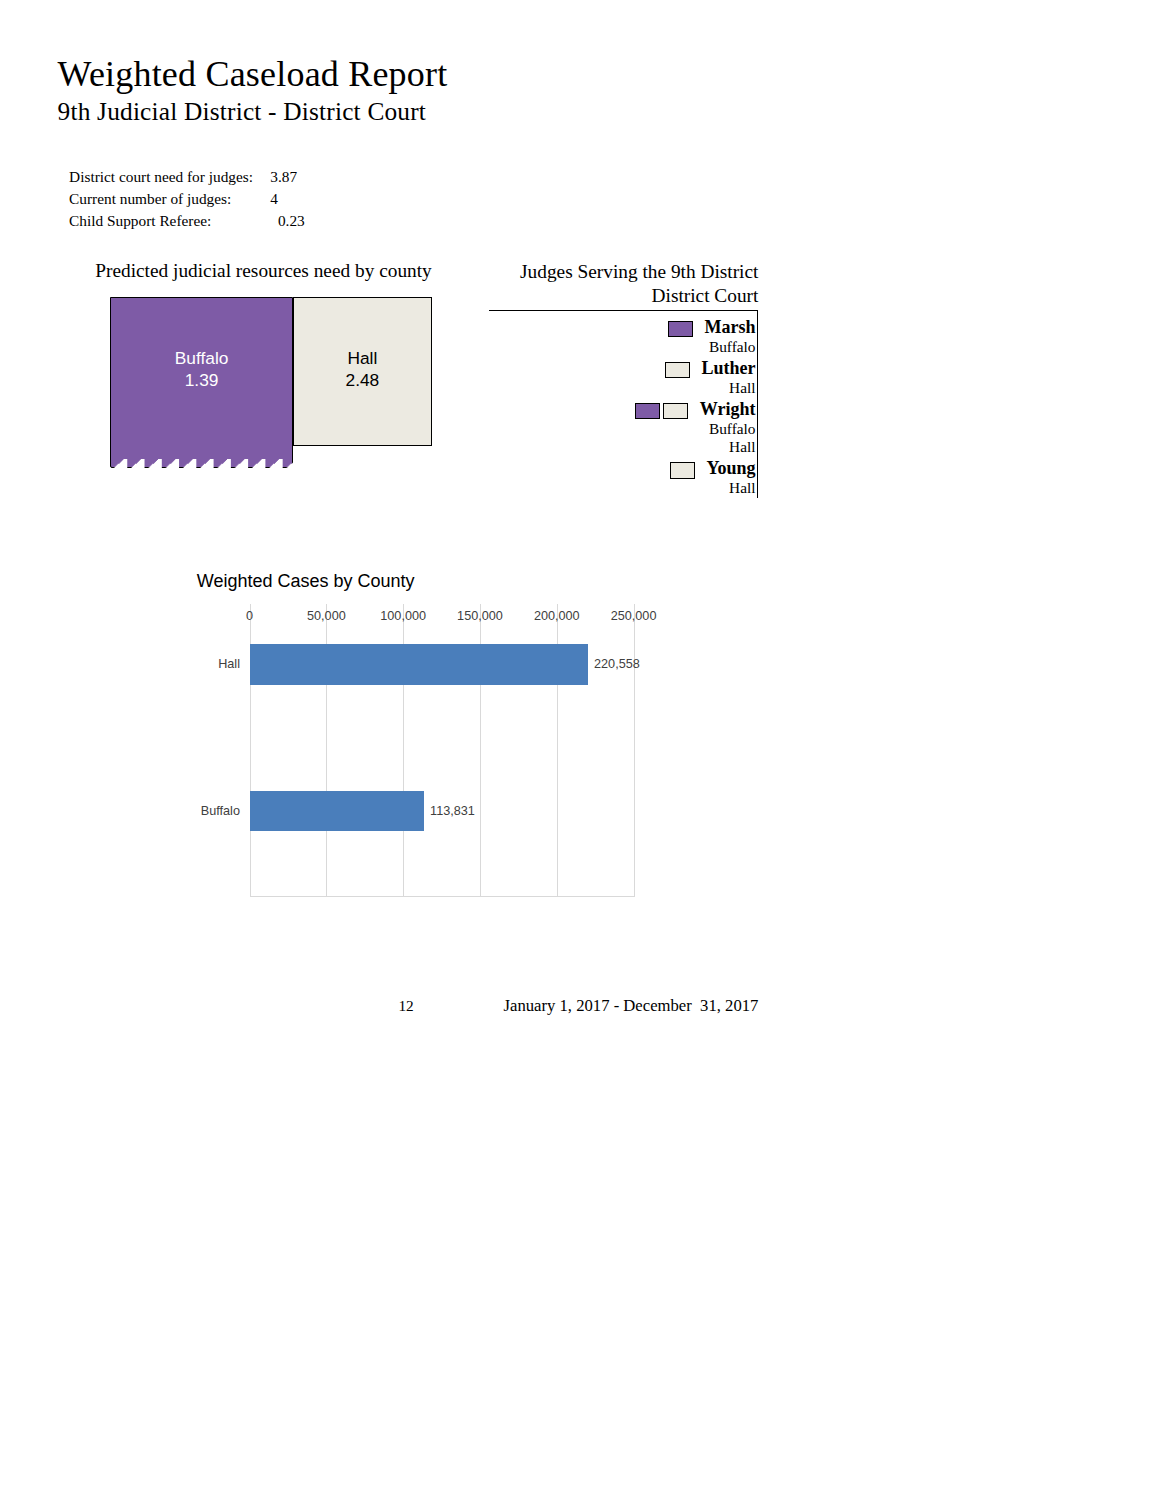Weighted Caseload Report
9th Judicial District - District Court
| District court need for judges: | 3.87 |
| Current number of judges: | 4 |
| Child Support Referee: | 0.23 |
Predicted judicial resources need by county
Buffalo 1.39
Hall 2.48
Judges Serving the 9th District
District Court
Marsh
Buffalo
Luther
Hall
Wright
Buffalo
Hall
Young
Hall
Weighted Cases by County
Hall 220,558
Buffalo 113,831
0
50,000
100,000
150,000
200,000
250,000
12
January 1, 2017 - December 31, 2017